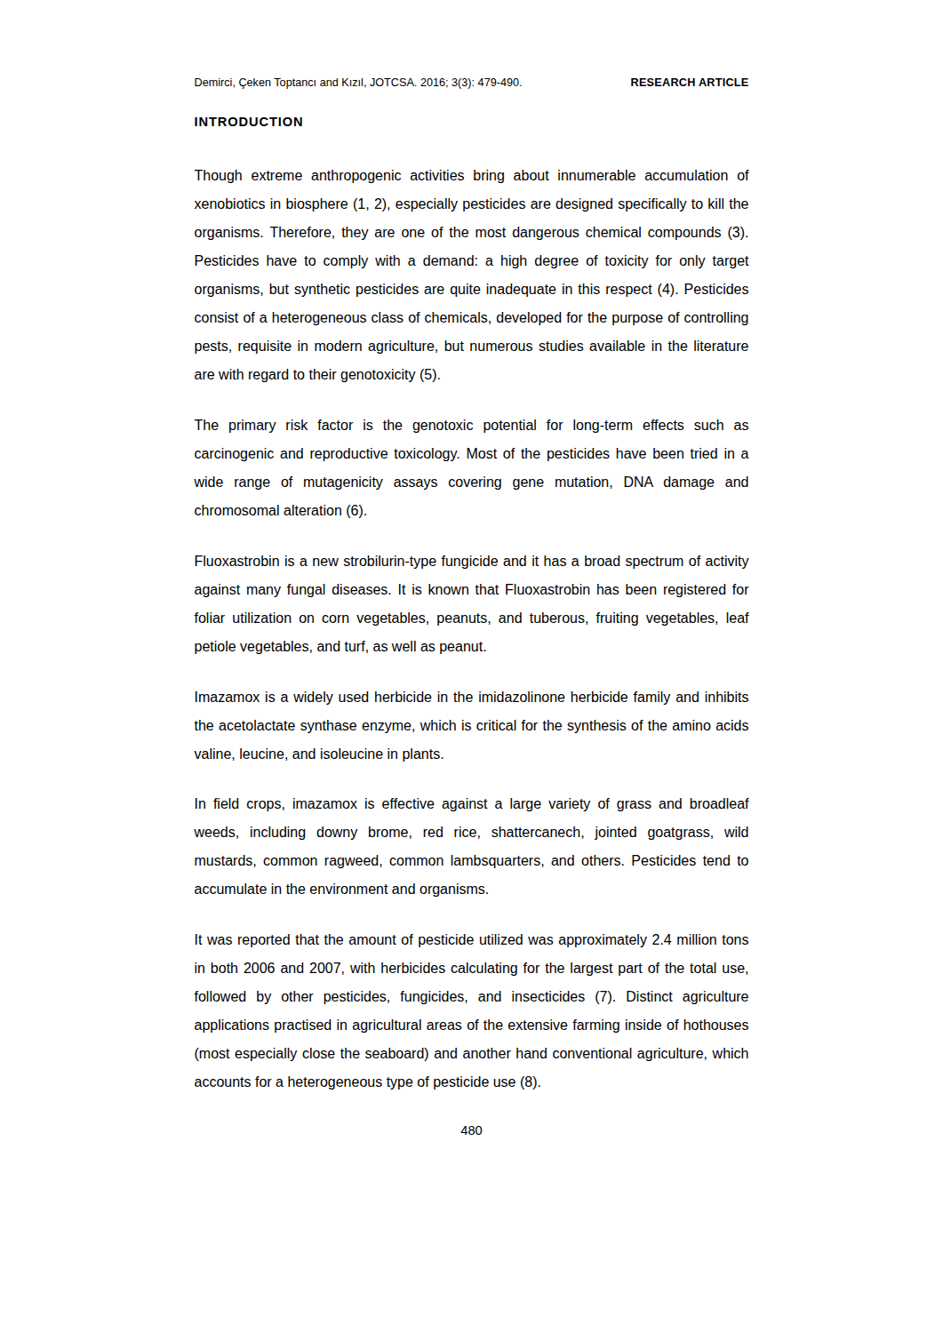Demirci, Çeken Toptancı and Kızıl, JOTCSA. 2016; 3(3): 479-490. RESEARCH ARTICLE
INTRODUCTION
Though extreme anthropogenic activities bring about innumerable accumulation of xenobiotics in biosphere (1, 2), especially pesticides are designed specifically to kill the organisms. Therefore, they are one of the most dangerous chemical compounds (3). Pesticides have to comply with a demand: a high degree of toxicity for only target organisms, but synthetic pesticides are quite inadequate in this respect (4). Pesticides consist of a heterogeneous class of chemicals, developed for the purpose of controlling pests, requisite in modern agriculture, but numerous studies available in the literature are with regard to their genotoxicity (5).
The primary risk factor is the genotoxic potential for long-term effects such as carcinogenic and reproductive toxicology. Most of the pesticides have been tried in a wide range of mutagenicity assays covering gene mutation, DNA damage and chromosomal alteration (6).
Fluoxastrobin is a new strobilurin-type fungicide and it has a broad spectrum of activity against many fungal diseases. It is known that Fluoxastrobin has been registered for foliar utilization on corn vegetables, peanuts, and tuberous, fruiting vegetables, leaf petiole vegetables, and turf, as well as peanut.
Imazamox is a widely used herbicide in the imidazolinone herbicide family and inhibits the acetolactate synthase enzyme, which is critical for the synthesis of the amino acids valine, leucine, and isoleucine in plants.
In field crops, imazamox is effective against a large variety of grass and broadleaf weeds, including downy brome, red rice, shattercanech, jointed goatgrass, wild mustards, common ragweed, common lambsquarters, and others. Pesticides tend to accumulate in the environment and organisms.
It was reported that the amount of pesticide utilized was approximately 2.4 million tons in both 2006 and 2007, with herbicides calculating for the largest part of the total use, followed by other pesticides, fungicides, and insecticides (7). Distinct agriculture applications practised in agricultural areas of the extensive farming inside of hothouses (most especially close the seaboard) and another hand conventional agriculture, which accounts for a heterogeneous type of pesticide use (8).
480